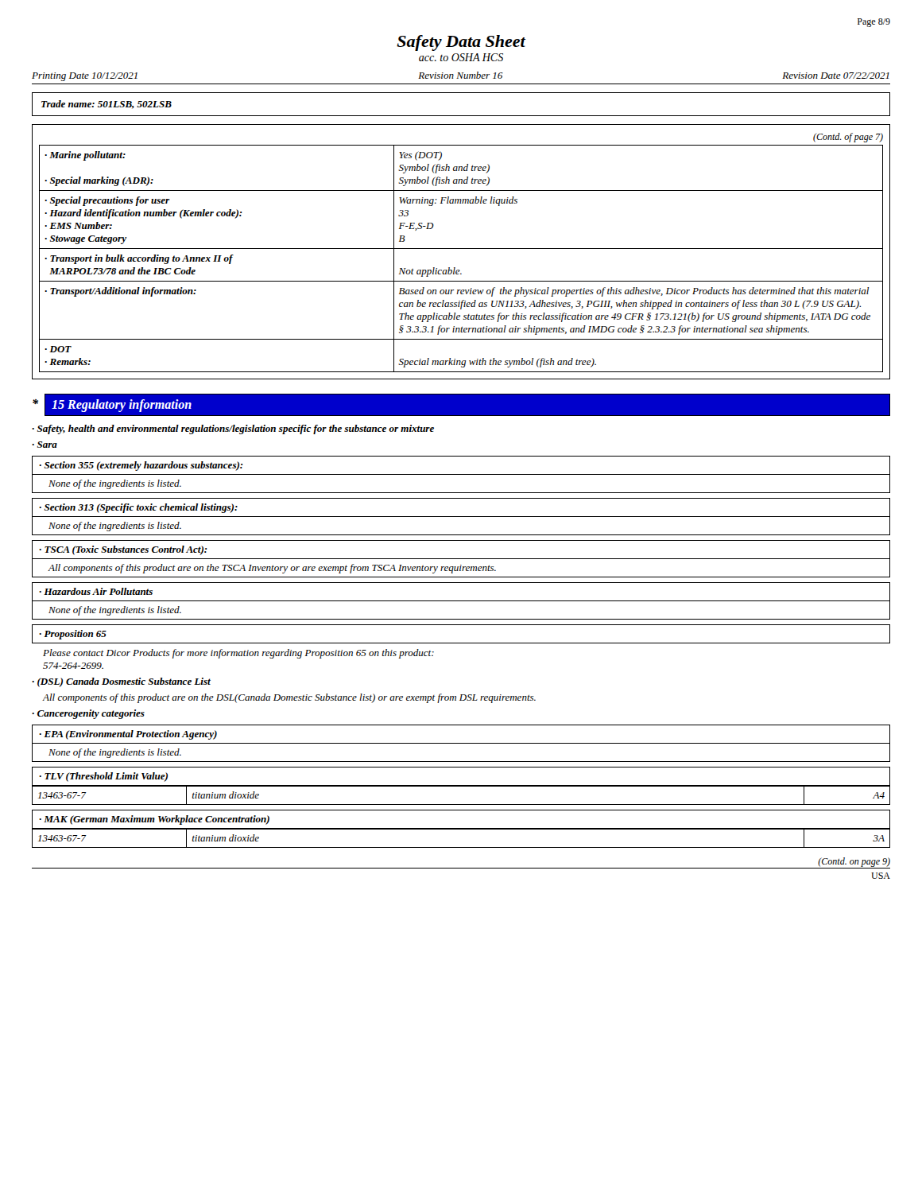Page 8/9
Safety Data Sheet
acc. to OSHA HCS
Printing Date 10/12/2021 Revision Number 16 Revision Date 07/22/2021
Trade name: 501LSB, 502LSB
(Contd. of page 7)
| · Marine pollutant: · Special marking (ADR): | Yes (DOT) Symbol (fish and tree) Symbol (fish and tree) |
| · Special precautions for user · Hazard identification number (Kemler code): · EMS Number: · Stowage Category | Warning: Flammable liquids 33 F-E,S-D B |
| · Transport in bulk according to Annex II of MARPOL73/78 and the IBC Code | Not applicable. |
| · Transport/Additional information: | Based on our review of the physical properties of this adhesive, Dicor Products has determined that this material can be reclassified as UN1133, Adhesives, 3, PGIII, when shipped in containers of less than 30 L (7.9 US GAL). The applicable statutes for this reclassification are 49 CFR § 173.121(b) for US ground shipments, IATA DG code § 3.3.3.1 for international air shipments, and IMDG code § 2.3.2.3 for international sea shipments. |
| · DOT · Remarks: | Special marking with the symbol (fish and tree). |
*
15 Regulatory information
· Safety, health and environmental regulations/legislation specific for the substance or mixture
· Sara
· Section 355 (extremely hazardous substances):
None of the ingredients is listed.
· Section 313 (Specific toxic chemical listings):
None of the ingredients is listed.
· TSCA (Toxic Substances Control Act):
All components of this product are on the TSCA Inventory or are exempt from TSCA Inventory requirements.
· Hazardous Air Pollutants
None of the ingredients is listed.
· Proposition 65
Please contact Dicor Products for more information regarding Proposition 65 on this product:
574-264-2699.
· (DSL) Canada Dosmestic Substance List
All components of this product are on the DSL(Canada Domestic Substance list) or are exempt from DSL requirements.
· Cancerogenity categories
· EPA (Environmental Protection Agency)
None of the ingredients is listed.
· TLV (Threshold Limit Value)
| 13463-67-7 | titanium dioxide | A4 |
· MAK (German Maximum Workplace Concentration)
| 13463-67-7 | titanium dioxide | 3A |
(Contd. on page 9)
USA